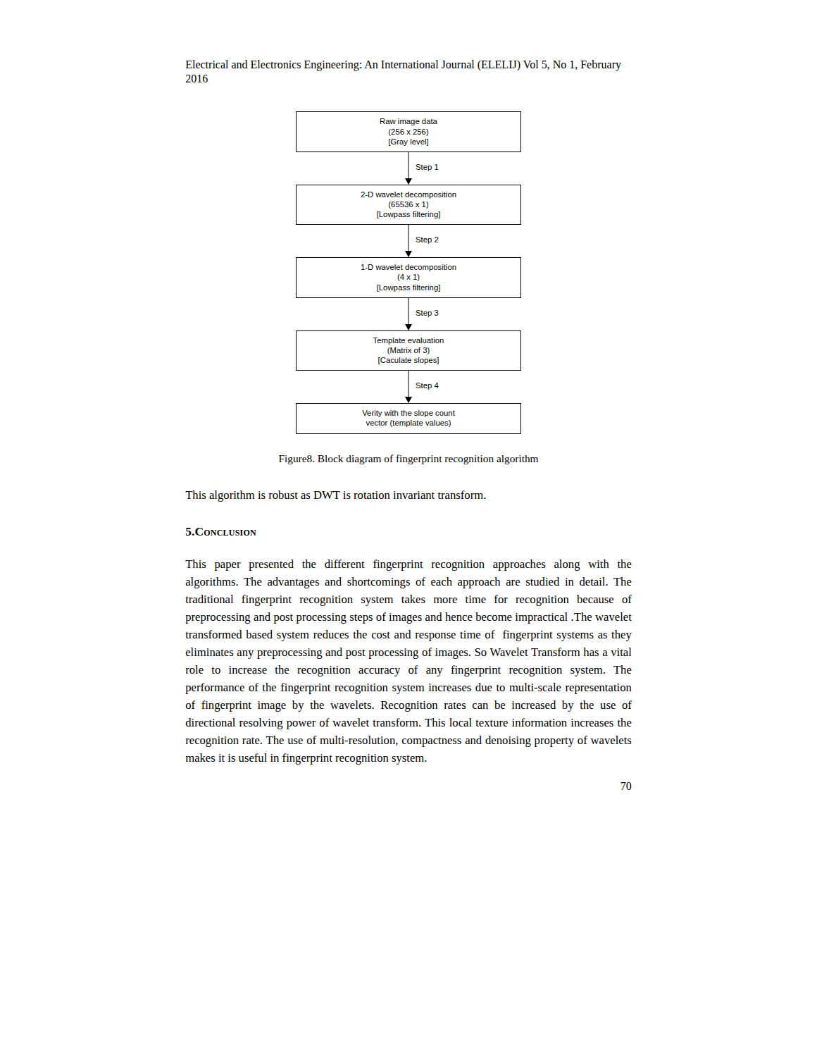Electrical and Electronics Engineering: An International Journal (ELELIJ) Vol 5, No 1, February 2016
Raw image data (256 x 256) [Gray level]
Step 1
2-D wavelet decomposition (65536 x 1) [Lowpass filtering]
Step 2
1-D wavelet decomposition (4 x 1) [Lowpass filtering]
Step 3
Template evaluation (Matrix of 3) [Caculate slopes]
Step 4
Verity with the slope count vector (template values)
Figure8. Block diagram of fingerprint recognition algorithm
This algorithm is robust as DWT is rotation invariant transform.
5. Conclusion
This paper presented the different fingerprint recognition approaches along with the algorithms. The advantages and shortcomings of each approach are studied in detail. The traditional fingerprint recognition system takes more time for recognition because of preprocessing and post processing steps of images and hence become impractical .The wavelet transformed based system reduces the cost and response time of fingerprint systems as they eliminates any preprocessing and post processing of images. So Wavelet Transform has a vital role to increase the recognition accuracy of any fingerprint recognition system. The performance of the fingerprint recognition system increases due to multi-scale representation of fingerprint image by the wavelets. Recognition rates can be increased by the use of directional resolving power of wavelet transform. This local texture information increases the recognition rate. The use of multi-resolution, compactness and denoising property of wavelets makes it is useful in fingerprint recognition system.
70